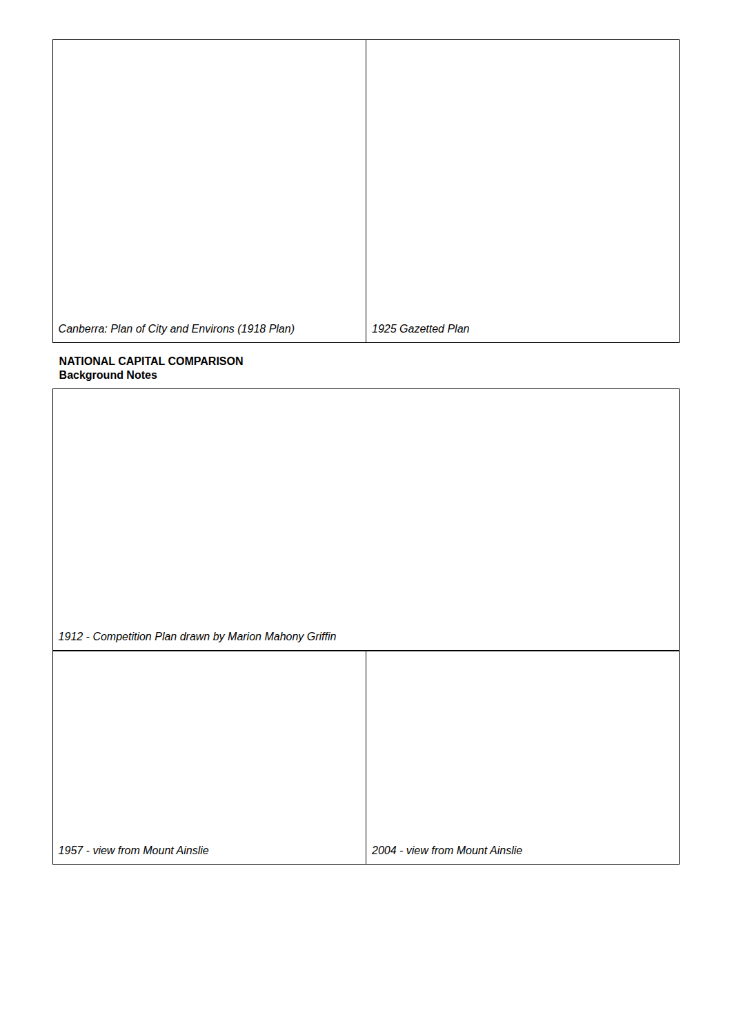| Canberra: Plan of City and Environs (1918 Plan) | 1925 Gazetted Plan |
NATIONAL CAPITAL COMPARISON
Background Notes
| 1912 - Competition Plan drawn by Marion Mahony Griffin |
| 1957 - view from Mount Ainslie | 2004 - view from Mount Ainslie |